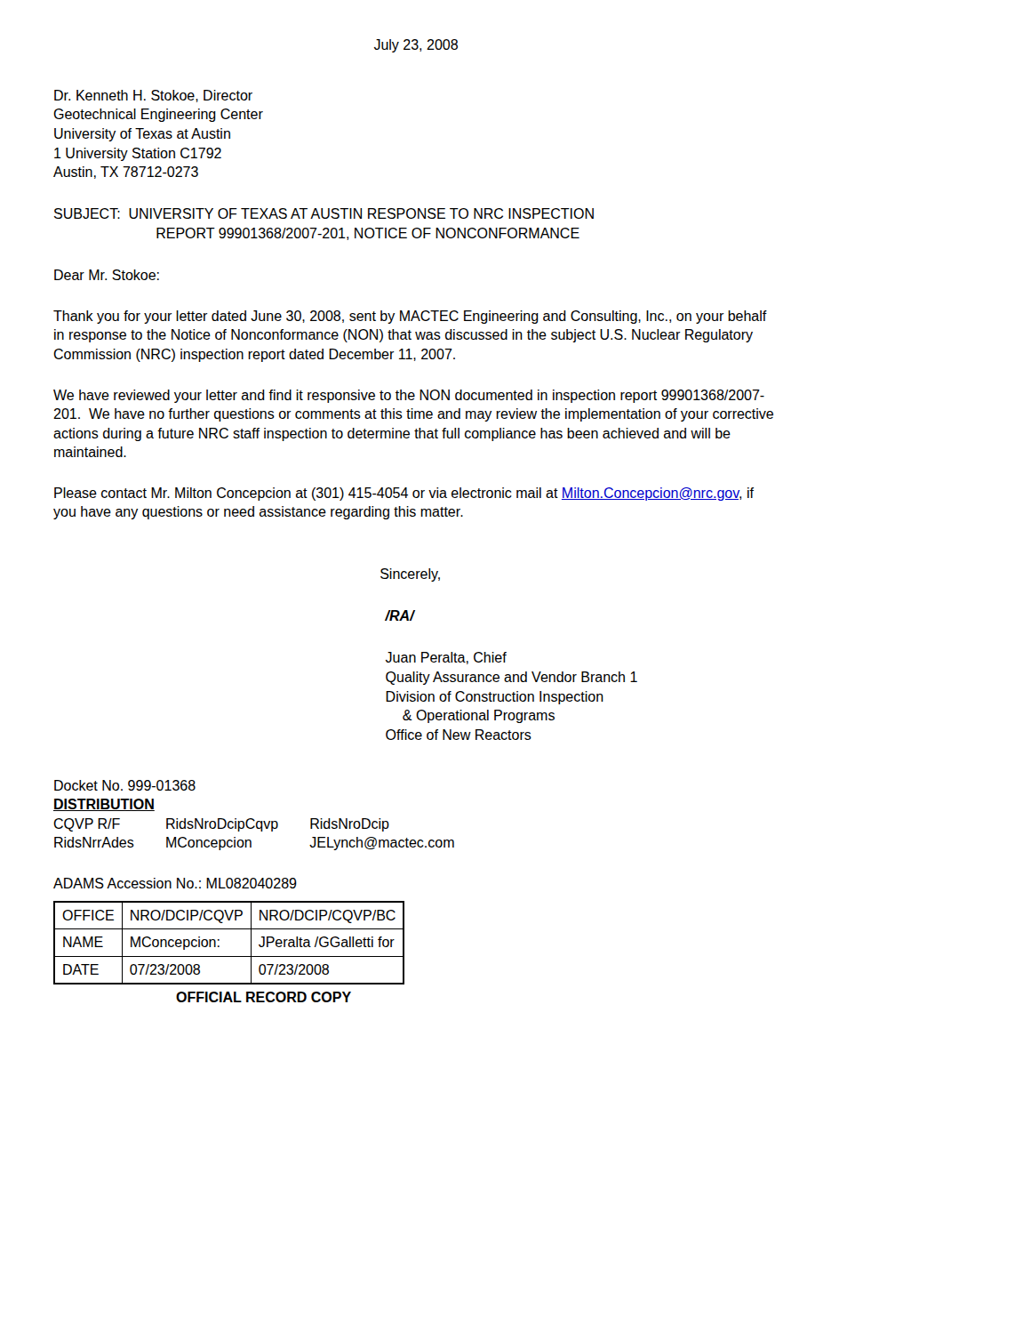July 23, 2008
Dr. Kenneth H. Stokoe, Director
Geotechnical Engineering Center
University of Texas at Austin
1 University Station C1792
Austin, TX 78712-0273
SUBJECT: UNIVERSITY OF TEXAS AT AUSTIN RESPONSE TO NRC INSPECTION
REPORT 99901368/2007-201, NOTICE OF NONCONFORMANCE
Dear Mr. Stokoe:
Thank you for your letter dated June 30, 2008, sent by MACTEC Engineering and Consulting, Inc., on your behalf in response to the Notice of Nonconformance (NON) that was discussed in the subject U.S. Nuclear Regulatory Commission (NRC) inspection report dated December 11, 2007.
We have reviewed your letter and find it responsive to the NON documented in inspection report 99901368/2007-201. We have no further questions or comments at this time and may review the implementation of your corrective actions during a future NRC staff inspection to determine that full compliance has been achieved and will be maintained.
Please contact Mr. Milton Concepcion at (301) 415-4054 or via electronic mail at Milton.Concepcion@nrc.gov, if you have any questions or need assistance regarding this matter.
Sincerely,
/RA/
Juan Peralta, Chief
Quality Assurance and Vendor Branch 1
Division of Construction Inspection
& Operational Programs
Office of New Reactors
Docket No. 999-01368
DISTRIBUTION
| CQVP R/F | RidsNroDcipCqvp | RidsNroDcip |
| RidsNrrAdes | MConcepcion | JELynch@mactec.com |
ADAMS Accession No.: ML082040289
| OFFICE | NRO/DCIP/CQVP | NRO/DCIP/CQVP/BC |
| NAME | MConcepcion: | JPeralta /GGalletti for |
| DATE | 07/23/2008 | 07/23/2008 |
OFFICIAL RECORD COPY